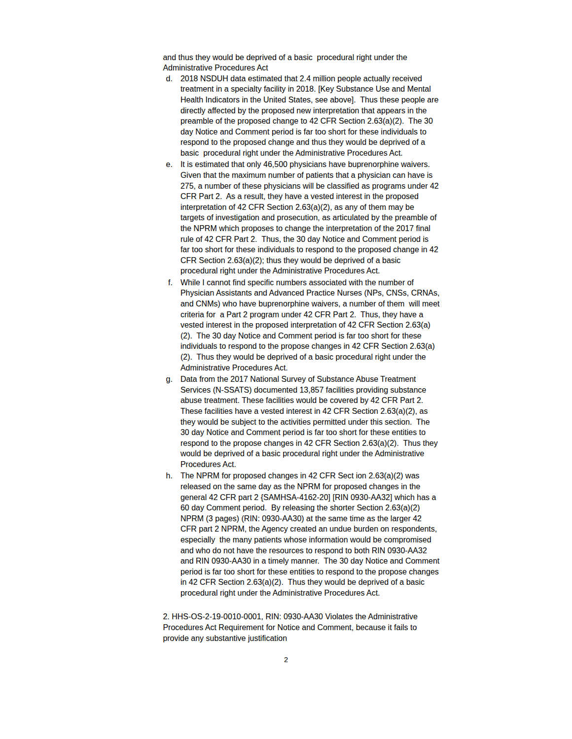and thus they would be deprived of a basic procedural right under the Administrative Procedures Act
2018 NSDUH data estimated that 2.4 million people actually received treatment in a specialty facility in 2018. [Key Substance Use and Mental Health Indicators in the United States, see above]. Thus these people are directly affected by the proposed new interpretation that appears in the preamble of the proposed change to 42 CFR Section 2.63(a)(2). The 30 day Notice and Comment period is far too short for these individuals to respond to the proposed change and thus they would be deprived of a basic procedural right under the Administrative Procedures Act.
It is estimated that only 46,500 physicians have buprenorphine waivers. Given that the maximum number of patients that a physician can have is 275, a number of these physicians will be classified as programs under 42 CFR Part 2. As a result, they have a vested interest in the proposed interpretation of 42 CFR Section 2.63(a)(2), as any of them may be targets of investigation and prosecution, as articulated by the preamble of the NPRM which proposes to change the interpretation of the 2017 final rule of 42 CFR Part 2. Thus, the 30 day Notice and Comment period is far too short for these individuals to respond to the proposed change in 42 CFR Section 2.63(a)(2); thus they would be deprived of a basic procedural right under the Administrative Procedures Act.
While I cannot find specific numbers associated with the number of Physician Assistants and Advanced Practice Nurses (NPs, CNSs, CRNAs, and CNMs) who have buprenorphine waivers, a number of them will meet criteria for a Part 2 program under 42 CFR Part 2. Thus, they have a vested interest in the proposed interpretation of 42 CFR Section 2.63(a)(2). The 30 day Notice and Comment period is far too short for these individuals to respond to the propose changes in 42 CFR Section 2.63(a)(2). Thus they would be deprived of a basic procedural right under the Administrative Procedures Act.
Data from the 2017 National Survey of Substance Abuse Treatment Services (N-SSATS) documented 13,857 facilities providing substance abuse treatment. These facilities would be covered by 42 CFR Part 2. These facilities have a vested interest in 42 CFR Section 2.63(a)(2), as they would be subject to the activities permitted under this section. The 30 day Notice and Comment period is far too short for these entities to respond to the propose changes in 42 CFR Section 2.63(a)(2). Thus they would be deprived of a basic procedural right under the Administrative Procedures Act.
The NPRM for proposed changes in 42 CFR Sect ion 2.63(a)(2) was released on the same day as the NPRM for proposed changes in the general 42 CFR part 2 {SAMHSA-4162-20] [RIN 0930-AA32] which has a 60 day Comment period. By releasing the shorter Section 2.63(a)(2) NPRM (3 pages) (RIN: 0930-AA30) at the same time as the larger 42 CFR part 2 NPRM, the Agency created an undue burden on respondents, especially the many patients whose information would be compromised and who do not have the resources to respond to both RIN 0930-AA32 and RIN 0930-AA30 in a timely manner. The 30 day Notice and Comment period is far too short for these entities to respond to the propose changes in 42 CFR Section 2.63(a)(2). Thus they would be deprived of a basic procedural right under the Administrative Procedures Act.
2. HHS-OS-2-19-0010-0001, RIN: 0930-AA30 Violates the Administrative Procedures Act Requirement for Notice and Comment, because it fails to provide any substantive justification
2